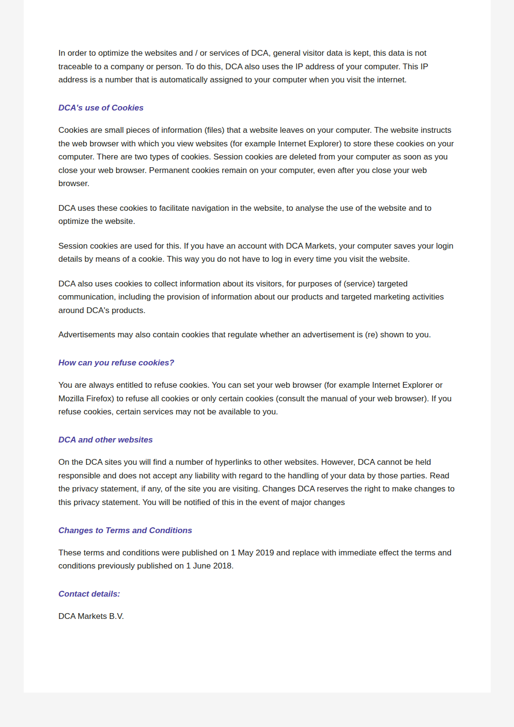In order to optimize the websites and / or services of DCA, general visitor data is kept, this data is not traceable to a company or person. To do this, DCA also uses the IP address of your computer. This IP address is a number that is automatically assigned to your computer when you visit the internet.
DCA's use of Cookies
Cookies are small pieces of information (files) that a website leaves on your computer. The website instructs the web browser with which you view websites (for example Internet Explorer) to store these cookies on your computer. There are two types of cookies. Session cookies are deleted from your computer as soon as you close your web browser. Permanent cookies remain on your computer, even after you close your web browser.
DCA uses these cookies to facilitate navigation in the website, to analyse the use of the website and to optimize the website.
Session cookies are used for this. If you have an account with DCA Markets, your computer saves your login details by means of a cookie. This way you do not have to log in every time you visit the website.
DCA also uses cookies to collect information about its visitors, for purposes of (service) targeted communication, including the provision of information about our products and targeted marketing activities around DCA's products.
Advertisements may also contain cookies that regulate whether an advertisement is (re) shown to you.
How can you refuse cookies?
You are always entitled to refuse cookies. You can set your web browser (for example Internet Explorer or Mozilla Firefox) to refuse all cookies or only certain cookies (consult the manual of your web browser). If you refuse cookies, certain services may not be available to you.
DCA and other websites
On the DCA sites you will find a number of hyperlinks to other websites. However, DCA cannot be held responsible and does not accept any liability with regard to the handling of your data by those parties. Read the privacy statement, if any, of the site you are visiting. Changes DCA reserves the right to make changes to this privacy statement. You will be notified of this in the event of major changes
Changes to Terms and Conditions
These terms and conditions were published on 1 May 2019 and replace with immediate effect the terms and conditions previously published on 1 June 2018.
Contact details:
DCA Markets B.V.